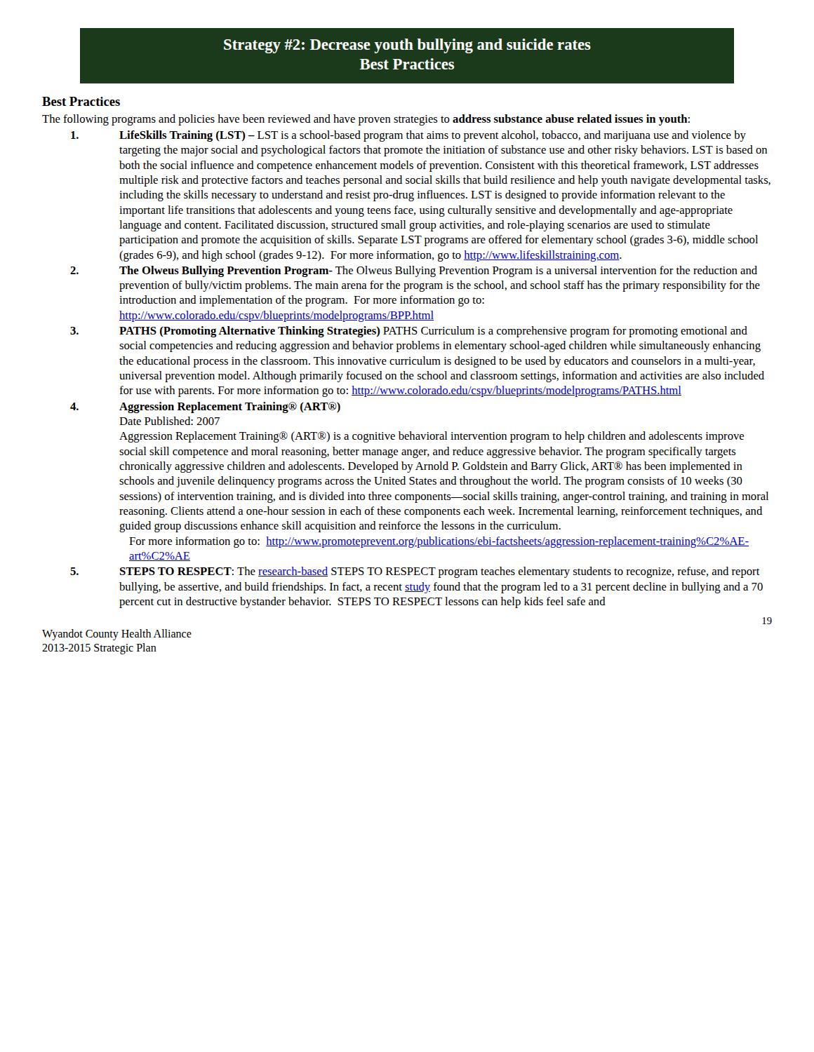Strategy #2: Decrease youth bullying and suicide rates
Best Practices
Best Practices
The following programs and policies have been reviewed and have proven strategies to address substance abuse related issues in youth:
LifeSkills Training (LST) – LST is a school-based program that aims to prevent alcohol, tobacco, and marijuana use and violence by targeting the major social and psychological factors that promote the initiation of substance use and other risky behaviors. LST is based on both the social influence and competence enhancement models of prevention. Consistent with this theoretical framework, LST addresses multiple risk and protective factors and teaches personal and social skills that build resilience and help youth navigate developmental tasks, including the skills necessary to understand and resist pro-drug influences. LST is designed to provide information relevant to the important life transitions that adolescents and young teens face, using culturally sensitive and developmentally and age-appropriate language and content. Facilitated discussion, structured small group activities, and role-playing scenarios are used to stimulate participation and promote the acquisition of skills. Separate LST programs are offered for elementary school (grades 3-6), middle school (grades 6-9), and high school (grades 9-12). For more information, go to http://www.lifeskillstraining.com.
The Olweus Bullying Prevention Program- The Olweus Bullying Prevention Program is a universal intervention for the reduction and prevention of bully/victim problems. The main arena for the program is the school, and school staff has the primary responsibility for the introduction and implementation of the program. For more information go to: http://www.colorado.edu/cspv/blueprints/modelprograms/BPP.html
PATHS (Promoting Alternative Thinking Strategies) PATHS Curriculum is a comprehensive program for promoting emotional and social competencies and reducing aggression and behavior problems in elementary school-aged children while simultaneously enhancing the educational process in the classroom. This innovative curriculum is designed to be used by educators and counselors in a multi-year, universal prevention model. Although primarily focused on the school and classroom settings, information and activities are also included for use with parents. For more information go to: http://www.colorado.edu/cspv/blueprints/modelprograms/PATHS.html
Aggression Replacement Training® (ART®)
Date Published: 2007
Aggression Replacement Training® (ART®) is a cognitive behavioral intervention program to help children and adolescents improve social skill competence and moral reasoning, better manage anger, and reduce aggressive behavior. The program specifically targets chronically aggressive children and adolescents. Developed by Arnold P. Goldstein and Barry Glick, ART® has been implemented in schools and juvenile delinquency programs across the United States and throughout the world. The program consists of 10 weeks (30 sessions) of intervention training, and is divided into three components—social skills training, anger-control training, and training in moral reasoning. Clients attend a one-hour session in each of these components each week. Incremental learning, reinforcement techniques, and guided group discussions enhance skill acquisition and reinforce the lessons in the curriculum. For more information go to: http://www.promoteprevent.org/publications/ebi-factsheets/aggression-replacement-training%C2%AE-art%C2%AE
STEPS TO RESPECT: The research-based STEPS TO RESPECT program teaches elementary students to recognize, refuse, and report bullying, be assertive, and build friendships. In fact, a recent study found that the program led to a 31 percent decline in bullying and a 70 percent cut in destructive bystander behavior. STEPS TO RESPECT lessons can help kids feel safe and
19
Wyandot County Health Alliance
2013-2015 Strategic Plan